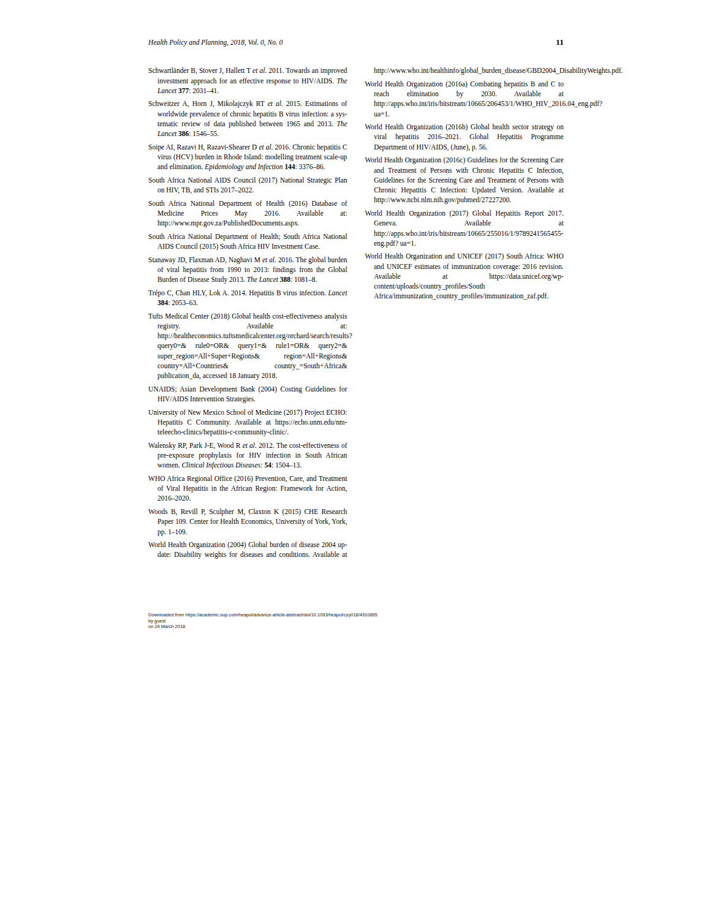Health Policy and Planning, 2018, Vol. 0, No. 0
11
Schwartländer B, Stover J, Hallett T et al. 2011. Towards an improved investment approach for an effective response to HIV/AIDS. The Lancet 377: 2031–41.
Schweitzer A, Horn J, Mikolajczyk RT et al. 2015. Estimations of worldwide prevalence of chronic hepatitis B virus infection: a systematic review of data published between 1965 and 2013. The Lancet 386: 1546–55.
Soipe AI, Razavi H, Razavi-Shearer D et al. 2016. Chronic hepatitis C virus (HCV) burden in Rhode Island: modelling treatment scale-up and elimination. Epidemiology and Infection 144: 3376–86.
South Africa National AIDS Council (2017) National Strategic Plan on HIV, TB, and STIs 2017–2022.
South Africa National Department of Health (2016) Database of Medicine Prices May 2016. Available at: http://www.mpr.gov.za/PublishedDocuments.aspx.
South Africa National Department of Health; South Africa National AIDS Council (2015) South Africa HIV Investment Case.
Stanaway JD, Flaxman AD, Naghavi M et al. 2016. The global burden of viral hepatitis from 1990 to 2013: findings from the Global Burden of Disease Study 2013. The Lancet 388: 1081–8.
Trépo C, Chan HLY, Lok A. 2014. Hepatitis B virus infection. Lancet 384: 2053–63.
Tufts Medical Center (2018) Global health cost-effectiveness analysis registry. Available at: http://healtheconomics.tuftsmedicalcenter.org/orchard/search/results? query0=& rule0=OR& query1=& rule1=OR& query2=& super_region=All+Super+Regions& region=All+Regions& country=All+Countries& country_=South+Africa& publication_da, accessed 18 January 2018.
UNAIDS; Asian Development Bank (2004) Costing Guidelines for HIV/AIDS Intervention Strategies.
University of New Mexico School of Medicine (2017) Project ECHO: Hepatitis C Community. Available at https://echo.unm.edu/nm-teleecho-clinics/hepatitis-c-community-clinic/.
Walensky RP, Park J-E, Wood R et al. 2012. The cost-effectiveness of pre-exposure prophylaxis for HIV infection in South African women. Clinical Infectious Diseases: 54: 1504–13.
WHO Africa Regional Office (2016) Prevention, Care, and Treatment of Viral Hepatitis in the African Region: Framework for Action, 2016–2020.
Woods B, Revill P, Sculpher M, Claxton K (2015) CHE Research Paper 109. Center for Health Economics, University of York, York, pp. 1–109.
World Health Organization (2004) Global burden of disease 2004 update: Disability weights for diseases and conditions. Available at http://www.who.int/healthinfo/global_burden_disease/GBD2004_DisabilityWeights.pdf.
World Health Organization (2016a) Combating hepatitis B and C to reach elimination by 2030. Available at http://apps.who.int/iris/bitstream/10665/206453/1/WHO_HIV_2016.04_eng.pdf? ua=1.
World Health Organization (2016b) Global health sector strategy on viral hepatitis 2016–2021. Global Hepatitis Programme Department of HIV/AIDS, (June), p. 56.
World Health Organization (2016c) Guidelines for the Screening Care and Treatment of Persons with Chronic Hepatitis C Infection, Guidelines for the Screening Care and Treatment of Persons with Chronic Hepatitis C Infection: Updated Version. Available at http://www.ncbi.nlm.nih.gov/pubmed/27227200.
World Health Organization (2017) Global Hepatitis Report 2017. Geneva. Available at http://apps.who.int/iris/bitstream/10665/255016/1/9789241565455-eng.pdf? ua=1.
World Health Organization and UNICEF (2017) South Africa: WHO and UNICEF estimates of immunization coverage: 2016 revision. Available at https://data.unicef.org/wp-content/uploads/country_profiles/South Africa/immunization_country_profiles/immunization_zaf.pdf.
Downloaded from https://academic.oup.com/heapol/advance-article-abstract/doi/10.1093/heapol/czy018/4910895
by guest
on 24 March 2018